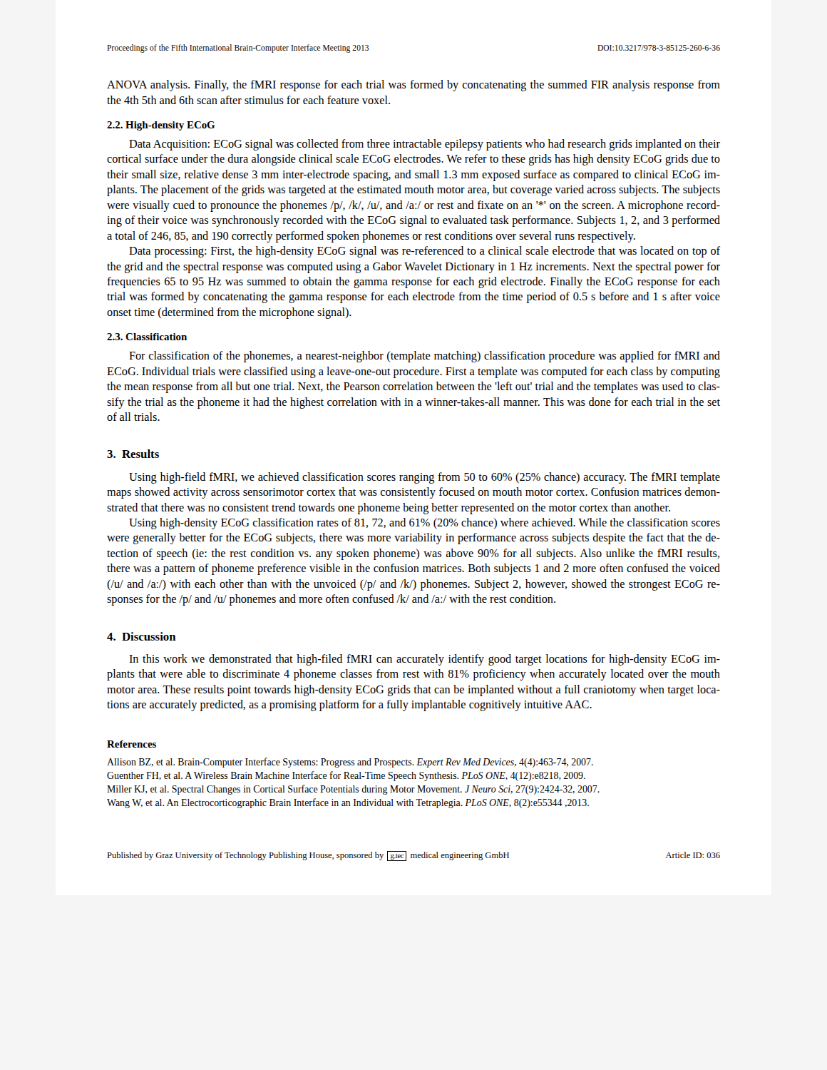Proceedings of the Fifth International Brain-Computer Interface Meeting 2013 DOI:10.3217/978-3-85125-260-6-36
ANOVA analysis. Finally, the fMRI response for each trial was formed by concatenating the summed FIR analysis response from the 4th 5th and 6th scan after stimulus for each feature voxel.
2.2. High-density ECoG
Data Acquisition: ECoG signal was collected from three intractable epilepsy patients who had research grids implanted on their cortical surface under the dura alongside clinical scale ECoG electrodes. We refer to these grids has high density ECoG grids due to their small size, relative dense 3 mm inter-electrode spacing, and small 1.3 mm exposed surface as compared to clinical ECoG implants. The placement of the grids was targeted at the estimated mouth motor area, but coverage varied across subjects. The subjects were visually cued to pronounce the phonemes /p/, /k/, /u/, and /aː/ or rest and fixate on an '*' on the screen. A microphone recording of their voice was synchronously recorded with the ECoG signal to evaluated task performance. Subjects 1, 2, and 3 performed a total of 246, 85, and 190 correctly performed spoken phonemes or rest conditions over several runs respectively.
Data processing: First, the high-density ECoG signal was re-referenced to a clinical scale electrode that was located on top of the grid and the spectral response was computed using a Gabor Wavelet Dictionary in 1 Hz increments. Next the spectral power for frequencies 65 to 95 Hz was summed to obtain the gamma response for each grid electrode. Finally the ECoG response for each trial was formed by concatenating the gamma response for each electrode from the time period of 0.5 s before and 1 s after voice onset time (determined from the microphone signal).
2.3. Classification
For classification of the phonemes, a nearest-neighbor (template matching) classification procedure was applied for fMRI and ECoG. Individual trials were classified using a leave-one-out procedure. First a template was computed for each class by computing the mean response from all but one trial. Next, the Pearson correlation between the 'left out' trial and the templates was used to classify the trial as the phoneme it had the highest correlation with in a winner-takes-all manner. This was done for each trial in the set of all trials.
3. Results
Using high-field fMRI, we achieved classification scores ranging from 50 to 60% (25% chance) accuracy. The fMRI template maps showed activity across sensorimotor cortex that was consistently focused on mouth motor cortex. Confusion matrices demonstrated that there was no consistent trend towards one phoneme being better represented on the motor cortex than another.
Using high-density ECoG classification rates of 81, 72, and 61% (20% chance) where achieved. While the classification scores were generally better for the ECoG subjects, there was more variability in performance across subjects despite the fact that the detection of speech (ie: the rest condition vs. any spoken phoneme) was above 90% for all subjects. Also unlike the fMRI results, there was a pattern of phoneme preference visible in the confusion matrices. Both subjects 1 and 2 more often confused the voiced (/u/ and /aː/) with each other than with the unvoiced (/p/ and /k/) phonemes. Subject 2, however, showed the strongest ECoG responses for the /p/ and /u/ phonemes and more often confused /k/ and /aː/ with the rest condition.
4. Discussion
In this work we demonstrated that high-filed fMRI can accurately identify good target locations for high-density ECoG implants that were able to discriminate 4 phoneme classes from rest with 81% proficiency when accurately located over the mouth motor area. These results point towards high-density ECoG grids that can be implanted without a full craniotomy when target locations are accurately predicted, as a promising platform for a fully implantable cognitively intuitive AAC.
References
Allison BZ, et al. Brain-Computer Interface Systems: Progress and Prospects. Expert Rev Med Devices, 4(4):463-74, 2007.
Guenther FH, et al. A Wireless Brain Machine Interface for Real-Time Speech Synthesis. PLoS ONE, 4(12):e8218, 2009.
Miller KJ, et al. Spectral Changes in Cortical Surface Potentials during Motor Movement. J Neuro Sci, 27(9):2424-32, 2007.
Wang W, et al. An Electrocorticographic Brain Interface in an Individual with Tetraplegia. PLoS ONE, 8(2):e55344 ,2013.
Published by Graz University of Technology Publishing House, sponsored by g.tec medical engineering GmbH Article ID: 036